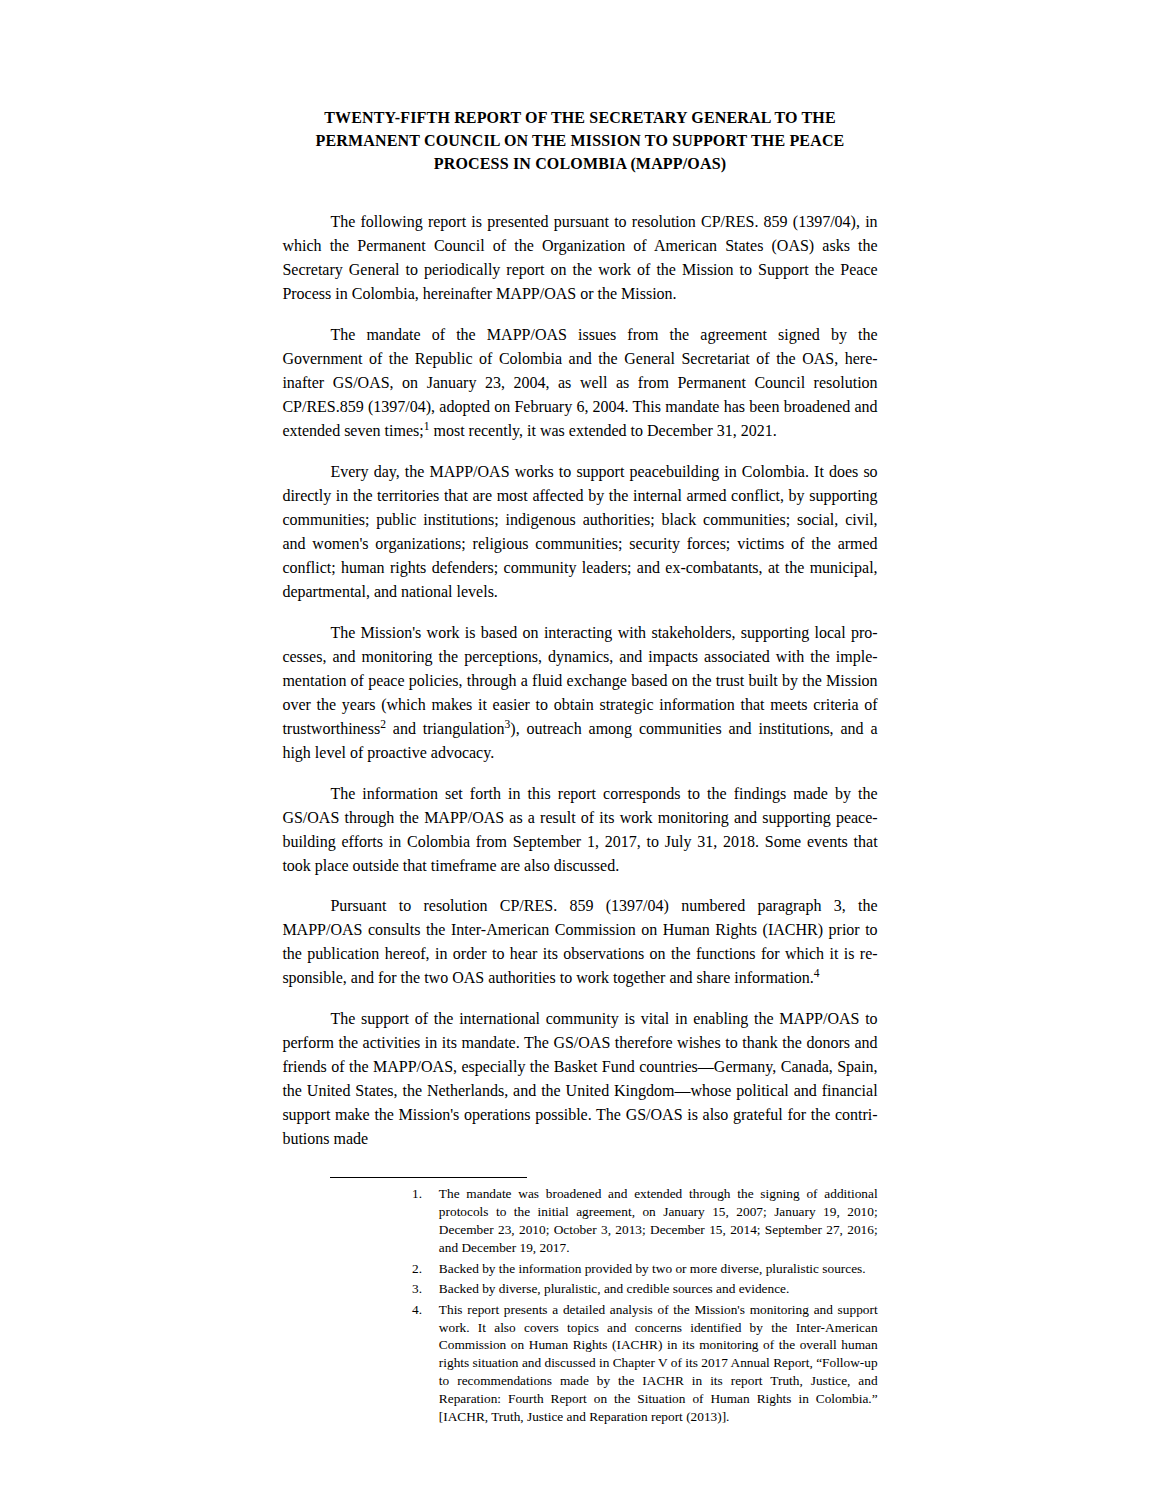Twenty-Fifth Report of the Secretary General to the Permanent Council on the Mission to Support the Peace Process in Colombia (MAPP/OAS)
The following report is presented pursuant to resolution CP/RES. 859 (1397/04), in which the Permanent Council of the Organization of American States (OAS) asks the Secretary General to periodically report on the work of the Mission to Support the Peace Process in Colombia, hereinafter MAPP/OAS or the Mission.
The mandate of the MAPP/OAS issues from the agreement signed by the Government of the Republic of Colombia and the General Secretariat of the OAS, hereinafter GS/OAS, on January 23, 2004, as well as from Permanent Council resolution CP/RES.859 (1397/04), adopted on February 6, 2004. This mandate has been broadened and extended seven times;1 most recently, it was extended to December 31, 2021.
Every day, the MAPP/OAS works to support peacebuilding in Colombia. It does so directly in the territories that are most affected by the internal armed conflict, by supporting communities; public institutions; indigenous authorities; black communities; social, civil, and women's organizations; religious communities; security forces; victims of the armed conflict; human rights defenders; community leaders; and ex-combatants, at the municipal, departmental, and national levels.
The Mission's work is based on interacting with stakeholders, supporting local processes, and monitoring the perceptions, dynamics, and impacts associated with the implementation of peace policies, through a fluid exchange based on the trust built by the Mission over the years (which makes it easier to obtain strategic information that meets criteria of trustworthiness2 and triangulation3), outreach among communities and institutions, and a high level of proactive advocacy.
The information set forth in this report corresponds to the findings made by the GS/OAS through the MAPP/OAS as a result of its work monitoring and supporting peacebuilding efforts in Colombia from September 1, 2017, to July 31, 2018. Some events that took place outside that timeframe are also discussed.
Pursuant to resolution CP/RES. 859 (1397/04) numbered paragraph 3, the MAPP/OAS consults the Inter-American Commission on Human Rights (IACHR) prior to the publication hereof, in order to hear its observations on the functions for which it is responsible, and for the two OAS authorities to work together and share information.4
The support of the international community is vital in enabling the MAPP/OAS to perform the activities in its mandate. The GS/OAS therefore wishes to thank the donors and friends of the MAPP/OAS, especially the Basket Fund countries—Germany, Canada, Spain, the United States, the Netherlands, and the United Kingdom—whose political and financial support make the Mission's operations possible. The GS/OAS is also grateful for the contributions made
The mandate was broadened and extended through the signing of additional protocols to the initial agreement, on January 15, 2007; January 19, 2010; December 23, 2010; October 3, 2013; December 15, 2014; September 27, 2016; and December 19, 2017.
Backed by the information provided by two or more diverse, pluralistic sources.
Backed by diverse, pluralistic, and credible sources and evidence.
This report presents a detailed analysis of the Mission's monitoring and support work. It also covers topics and concerns identified by the Inter-American Commission on Human Rights (IACHR) in its monitoring of the overall human rights situation and discussed in Chapter V of its 2017 Annual Report, “Follow-up to recommendations made by the IACHR in its report Truth, Justice, and Reparation: Fourth Report on the Situation of Human Rights in Colombia.” [IACHR, Truth, Justice and Reparation report (2013)].